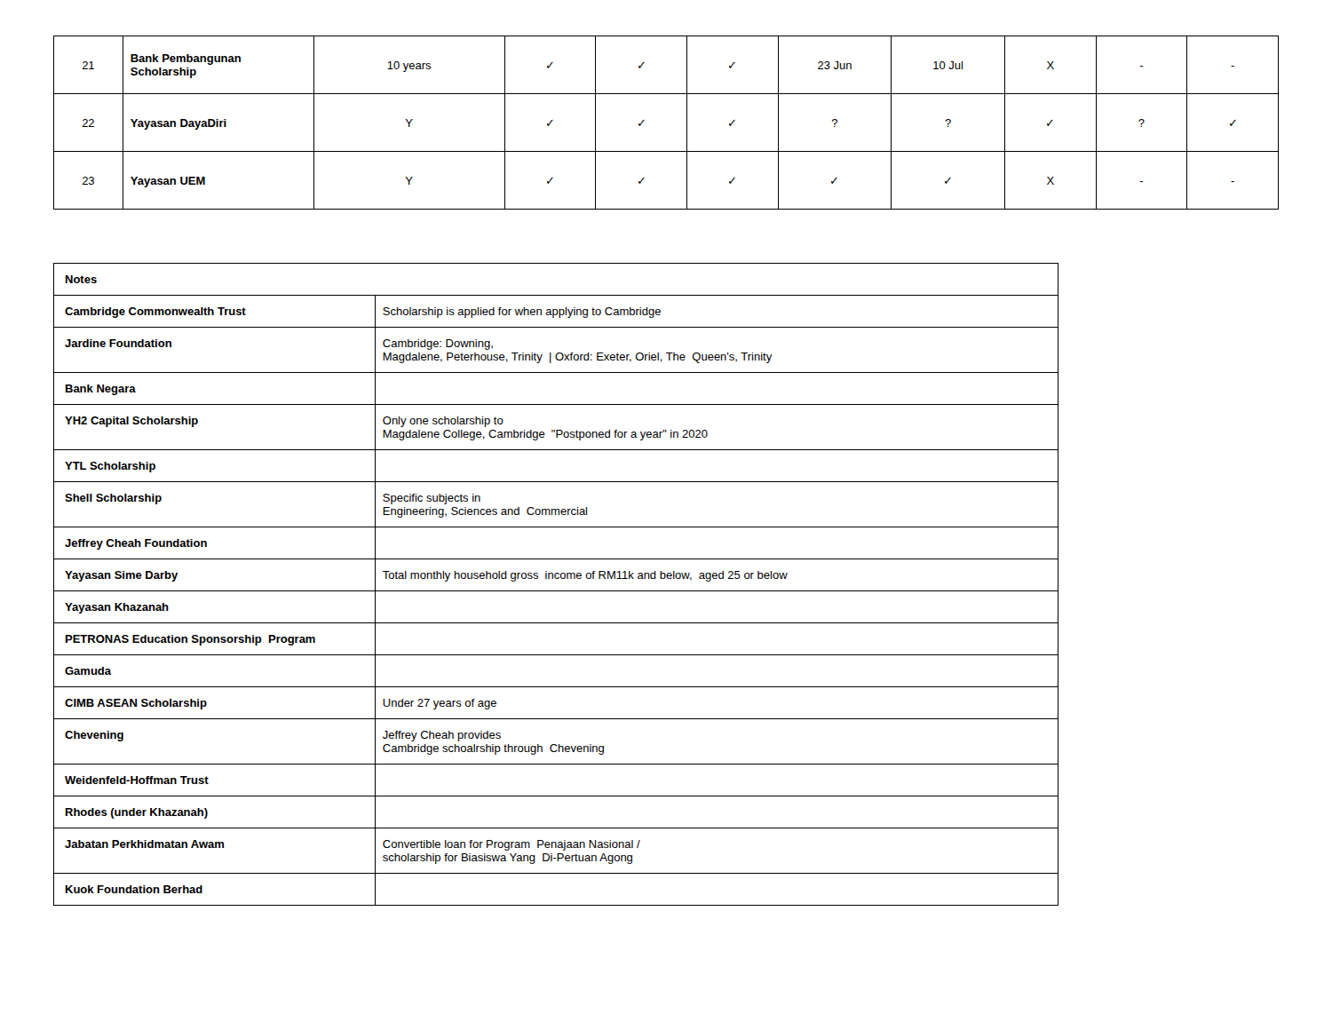| 21 | Bank Pembangunan Scholarship | 10 years | ✓ | ✓ | ✓ | 23 Jun | 10 Jul | X | - | - |
| 22 | Yayasan DayaDiri | Y | ✓ | ✓ | ✓ | ? | ? | ✓ | ? | ✓ |
| 23 | Yayasan UEM | Y | ✓ | ✓ | ✓ | ✓ | ✓ | X | - | - |
| Notes |
| Cambridge Commonwealth Trust | Scholarship is applied for when applying to Cambridge |
| Jardine Foundation | Cambridge: Downing, Magdalene, Peterhouse, Trinity / Oxford: Exeter, Oriel, The Queen's, Trinity |
| Bank Negara | |
| YH2 Capital Scholarship | Only one scholarship to Magdalene College, Cambridge "Postponed for a year" in 2020 |
| YTL Scholarship | |
| Shell Scholarship | Specific subjects in Engineering, Sciences and Commercial |
| Jeffrey Cheah Foundation | |
| Yayasan Sime Darby | Total monthly household gross income of RM11k and below, aged 25 or below |
| Yayasan Khazanah | |
| PETRONAS Education Sponsorship Program | |
| Gamuda | |
| CIMB ASEAN Scholarship | Under 27 years of age |
| Chevening | Jeffrey Cheah provides Cambridge schoalrship through Chevening |
| Weidenfeld-Hoffman Trust | |
| Rhodes (under Khazanah) | |
| Jabatan Perkhidmatan Awam | Convertible loan for Program Penajaan Nasional / scholarship for Biasiswa Yang Di-Pertuan Agong |
| Kuok Foundation Berhad | |